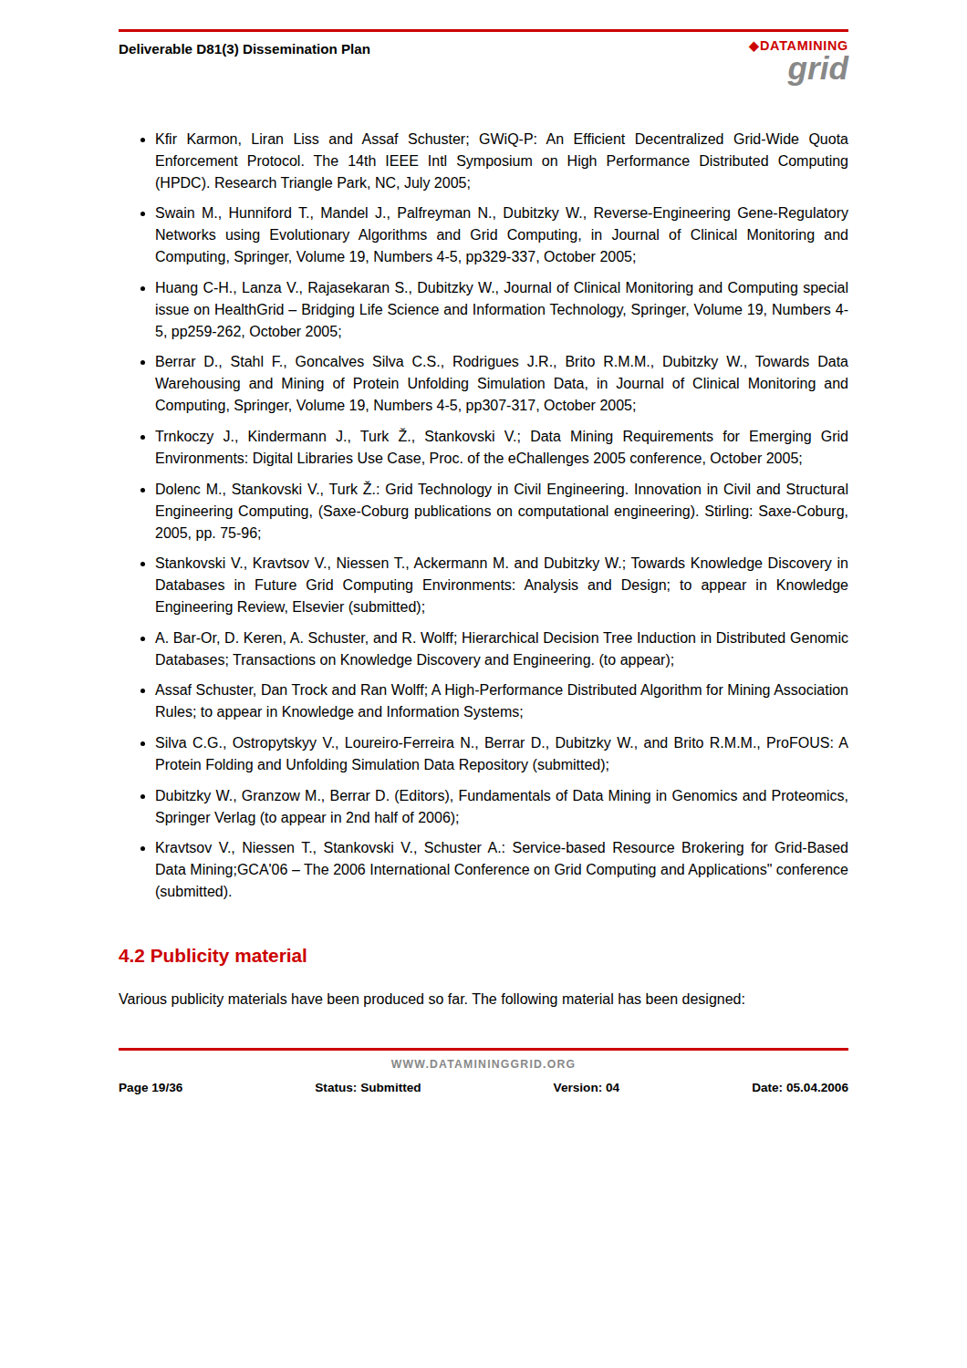Deliverable D81(3) Dissemination Plan
◆DATAMINING
grid
Kfir Karmon, Liran Liss and Assaf Schuster; GWiQ-P: An Efficient Decentralized Grid-Wide Quota Enforcement Protocol. The 14th IEEE Intl Symposium on High Performance Distributed Computing (HPDC). Research Triangle Park, NC, July 2005;
Swain M., Hunniford T., Mandel J., Palfreyman N., Dubitzky W., Reverse-Engineering Gene-Regulatory Networks using Evolutionary Algorithms and Grid Computing, in Journal of Clinical Monitoring and Computing, Springer, Volume 19, Numbers 4-5, pp329-337, October 2005;
Huang C-H., Lanza V., Rajasekaran S., Dubitzky W., Journal of Clinical Monitoring and Computing special issue on HealthGrid – Bridging Life Science and Information Technology, Springer, Volume 19, Numbers 4-5, pp259-262, October 2005;
Berrar D., Stahl F., Goncalves Silva C.S., Rodrigues J.R., Brito R.M.M., Dubitzky W., Towards Data Warehousing and Mining of Protein Unfolding Simulation Data, in Journal of Clinical Monitoring and Computing, Springer, Volume 19, Numbers 4-5, pp307-317, October 2005;
Trnkoczy J., Kindermann J., Turk Ž., Stankovski V.; Data Mining Requirements for Emerging Grid Environments: Digital Libraries Use Case, Proc. of the eChallenges 2005 conference, October 2005;
Dolenc M., Stankovski V., Turk Ž.: Grid Technology in Civil Engineering. Innovation in Civil and Structural Engineering Computing, (Saxe-Coburg publications on computational engineering). Stirling: Saxe-Coburg, 2005, pp. 75-96;
Stankovski V., Kravtsov V., Niessen T., Ackermann M. and Dubitzky W.; Towards Knowledge Discovery in Databases in Future Grid Computing Environments: Analysis and Design; to appear in Knowledge Engineering Review, Elsevier (submitted);
A. Bar-Or, D. Keren, A. Schuster, and R. Wolff; Hierarchical Decision Tree Induction in Distributed Genomic Databases; Transactions on Knowledge Discovery and Engineering. (to appear);
Assaf Schuster, Dan Trock and Ran Wolff; A High-Performance Distributed Algorithm for Mining Association Rules; to appear in Knowledge and Information Systems;
Silva C.G., Ostropytskyy V., Loureiro-Ferreira N., Berrar D., Dubitzky W., and Brito R.M.M., ProFOUS: A Protein Folding and Unfolding Simulation Data Repository (submitted);
Dubitzky W., Granzow M., Berrar D. (Editors), Fundamentals of Data Mining in Genomics and Proteomics, Springer Verlag (to appear in 2nd half of 2006);
Kravtsov V., Niessen T., Stankovski V., Schuster A.: Service-based Resource Brokering for Grid-Based Data Mining;GCA'06 – The 2006 International Conference on Grid Computing and Applications" conference (submitted).
4.2 Publicity material
Various publicity materials have been produced so far. The following material has been designed:
WWW.DATAMININGGRID.ORG
Page 19/36 Status: Submitted Version: 04 Date: 05.04.2006